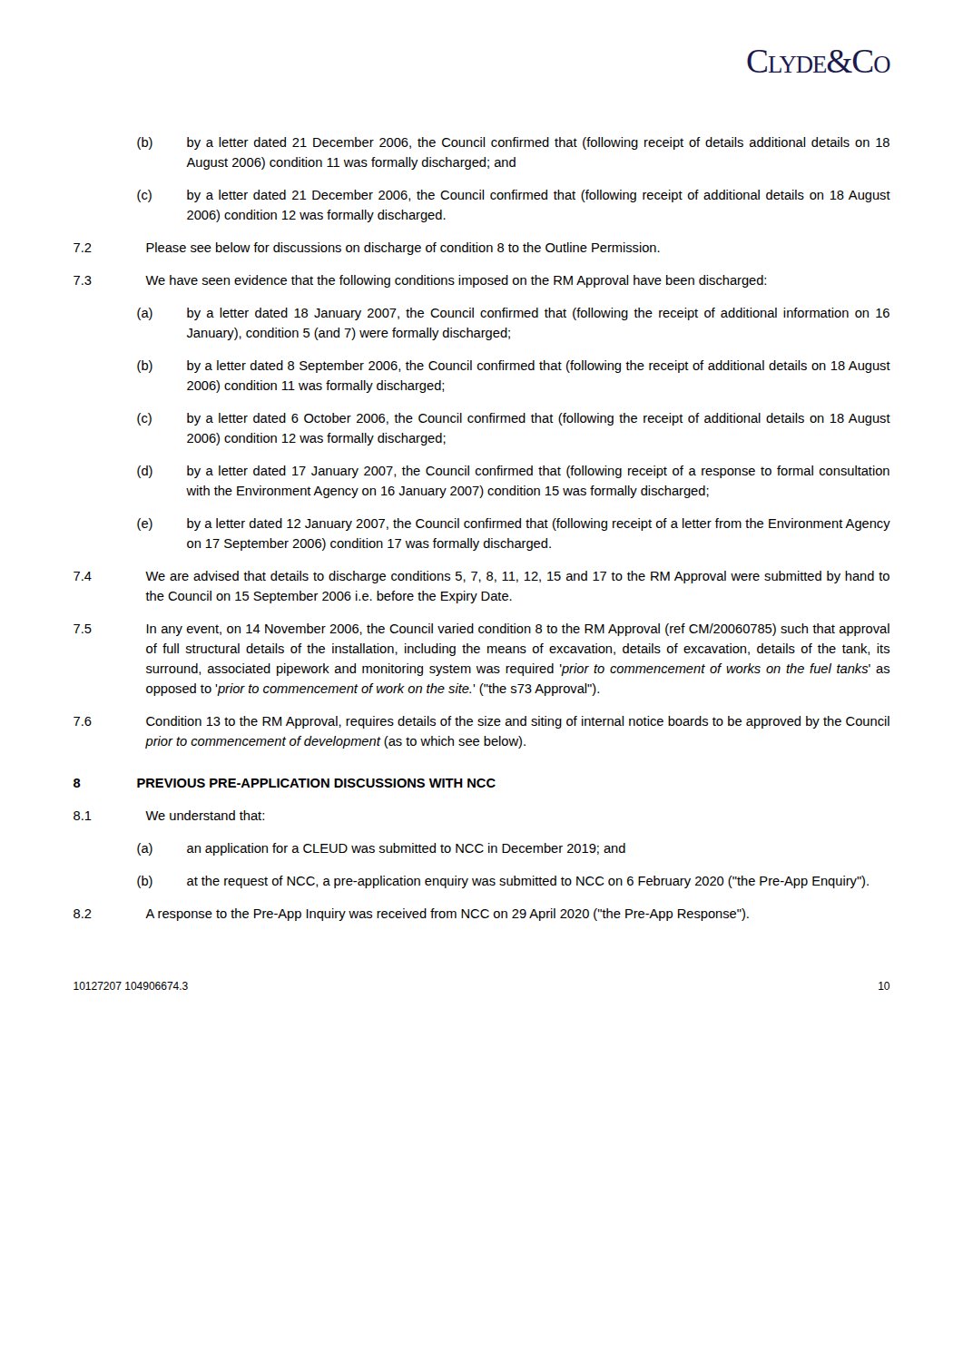CLYDE&CO
(b)
by a letter dated 21 December 2006, the Council confirmed that (following receipt of details additional details on 18 August 2006) condition 11 was formally discharged; and
(c)
by a letter dated 21 December 2006, the Council confirmed that (following receipt of additional details on 18 August 2006) condition 12 was formally discharged.
7.2
Please see below for discussions on discharge of condition 8 to the Outline Permission.
7.3
We have seen evidence that the following conditions imposed on the RM Approval have been discharged:
(a)
by a letter dated 18 January 2007, the Council confirmed that (following the receipt of additional information on 16 January), condition 5 (and 7) were formally discharged;
(b)
by a letter dated 8 September 2006, the Council confirmed that (following the receipt of additional details on 18 August 2006) condition 11 was formally discharged;
(c)
by a letter dated 6 October 2006, the Council confirmed that (following the receipt of additional details on 18 August 2006) condition 12 was formally discharged;
(d)
by a letter dated 17 January 2007, the Council confirmed that (following receipt of a response to formal consultation with the Environment Agency on 16 January 2007) condition 15 was formally discharged;
(e)
by a letter dated 12 January 2007, the Council confirmed that (following receipt of a letter from the Environment Agency on 17 September 2006) condition 17 was formally discharged.
7.4
We are advised that details to discharge conditions 5, 7, 8, 11, 12, 15 and 17 to the RM Approval were submitted by hand to the Council on 15 September 2006 i.e. before the Expiry Date.
7.5
In any event, on 14 November 2006, the Council varied condition 8 to the RM Approval (ref CM/20060785) such that approval of full structural details of the installation, including the means of excavation, details of excavation, details of the tank, its surround, associated pipework and monitoring system was required 'prior to commencement of works on the fuel tanks' as opposed to 'prior to commencement of work on the site.' ("the s73 Approval").
7.6
Condition 13 to the RM Approval, requires details of the size and siting of internal notice boards to be approved by the Council prior to commencement of development (as to which see below).
8 PREVIOUS PRE-APPLICATION DISCUSSIONS WITH NCC
8.1
We understand that:
(a)
an application for a CLEUD was submitted to NCC in December 2019; and
(b)
at the request of NCC, a pre-application enquiry was submitted to NCC on 6 February 2020 ("the Pre-App Enquiry").
8.2
A response to the Pre-App Inquiry was received from NCC on 29 April 2020 ("the Pre-App Response").
10127207 104906674.3 10